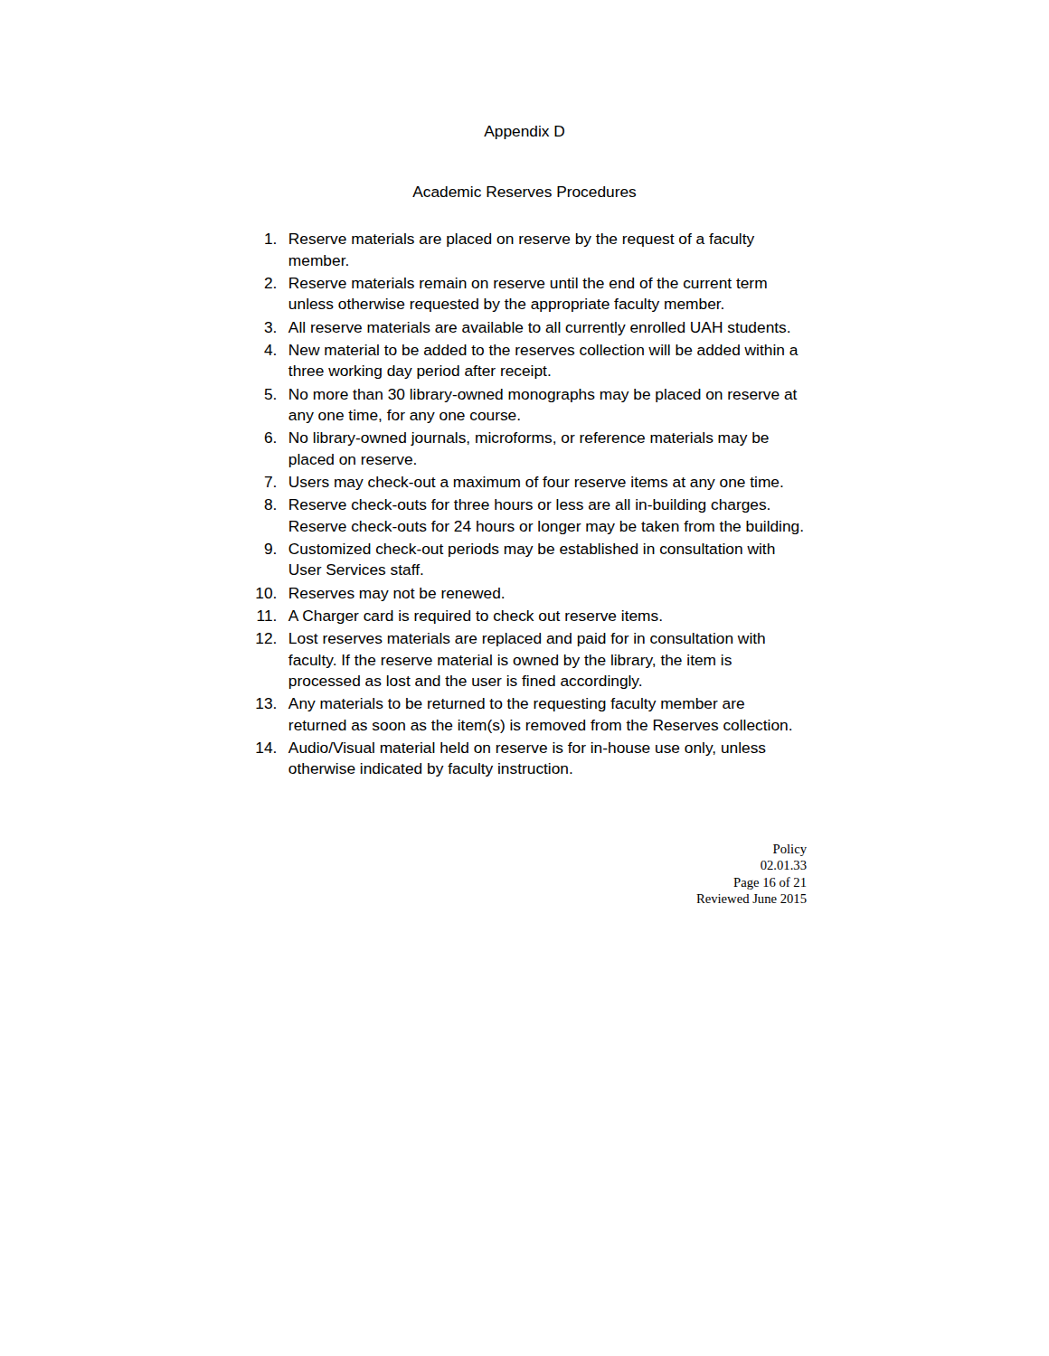Appendix D
Academic Reserves Procedures
Reserve materials are placed on reserve by the request of a faculty member.
Reserve materials remain on reserve until the end of the current term unless otherwise requested by the appropriate faculty member.
All reserve materials are available to all currently enrolled UAH students.
New material to be added to the reserves collection will be added within a three working day period after receipt.
No more than 30 library-owned monographs may be placed on reserve at any one time, for any one course.
No library-owned journals, microforms, or reference materials may be placed on reserve.
Users may check-out a maximum of four reserve items at any one time.
Reserve check-outs for three hours or less are all in-building charges. Reserve check-outs for 24 hours or longer may be taken from the building.
Customized check-out periods may be established in consultation with User Services staff.
Reserves may not be renewed.
A Charger card is required to check out reserve items.
Lost reserves materials are replaced and paid for in consultation with faculty. If the reserve material is owned by the library, the item is processed as lost and the user is fined accordingly.
Any materials to be returned to the requesting faculty member are returned as soon as the item(s) is removed from the Reserves collection.
Audio/Visual material held on reserve is for in-house use only, unless otherwise indicated by faculty instruction.
Policy
02.01.33
Page 16 of 21
Reviewed June 2015